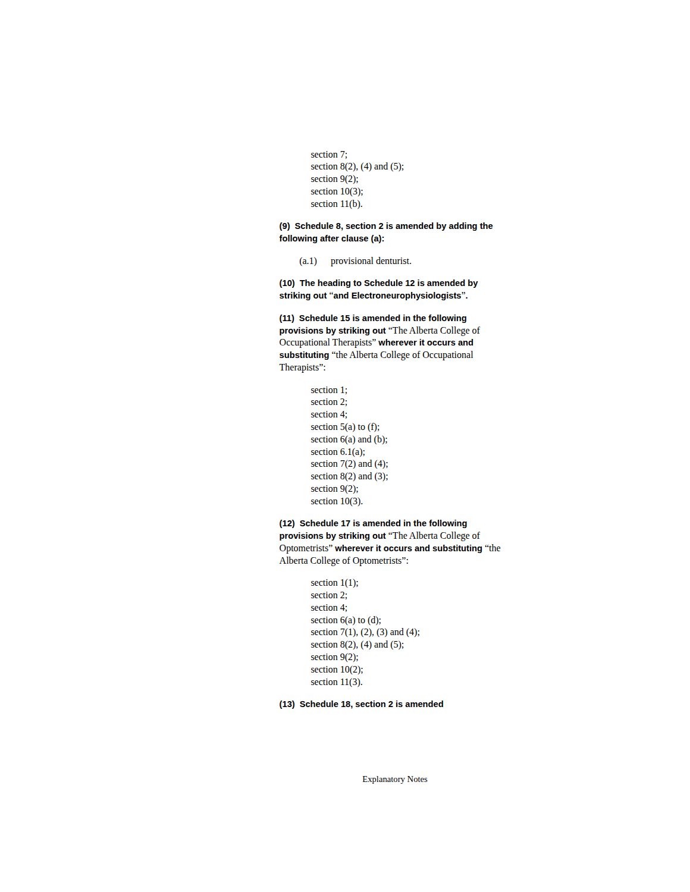section 7;
section 8(2), (4) and (5);
section 9(2);
section 10(3);
section 11(b).
(9) Schedule 8, section 2 is amended by adding the following after clause (a):
(a.1) provisional denturist.
(10) The heading to Schedule 12 is amended by striking out “and Electroneurophysiologists”.
(11) Schedule 15 is amended in the following provisions by striking out “The Alberta College of Occupational Therapists” wherever it occurs and substituting “the Alberta College of Occupational Therapists”:
section 1;
section 2;
section 4;
section 5(a) to (f);
section 6(a) and (b);
section 6.1(a);
section 7(2) and (4);
section 8(2) and (3);
section 9(2);
section 10(3).
(12) Schedule 17 is amended in the following provisions by striking out “The Alberta College of Optometrists” wherever it occurs and substituting “the Alberta College of Optometrists”:
section 1(1);
section 2;
section 4;
section 6(a) to (d);
section 7(1), (2), (3) and (4);
section 8(2), (4) and (5);
section 9(2);
section 10(2);
section 11(3).
(13) Schedule 18, section 2 is amended
Explanatory Notes